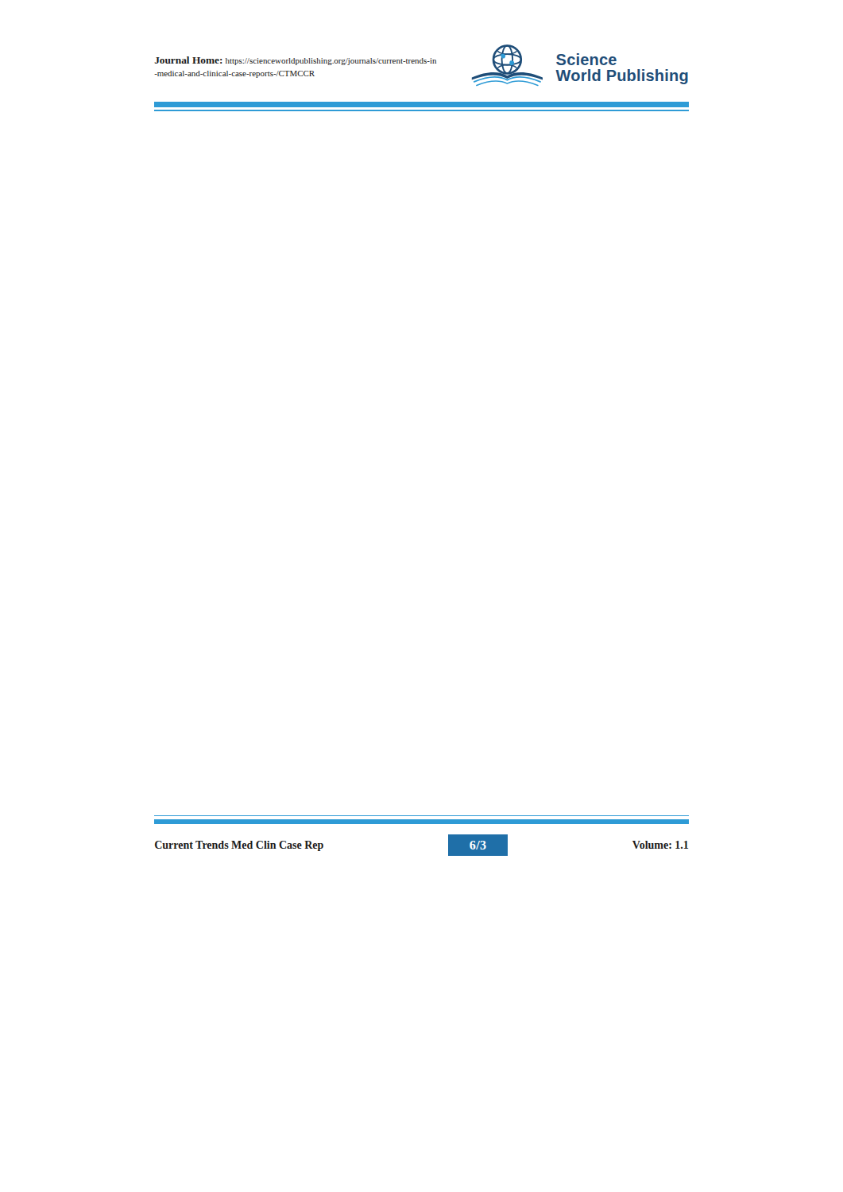Journal Home: https://scienceworldpublishing.org/journals/current-trends-in-medical-and-clinical-case-reports-/CTMCCR
Science
World Publishing
Current Trends Med Clin Case Rep
6/3
Volume: 1.1